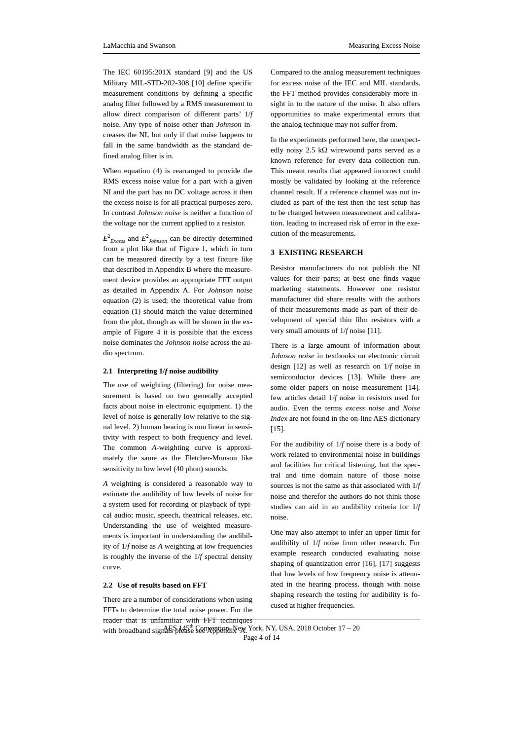LaMacchia and Swanson Measuring Excess Noise
The IEC 60195:201X standard [9] and the US Military MIL-STD-202-308 [10] define specific measurement conditions by defining a specific analog filter followed by a RMS measurement to allow direct comparison of different parts’ 1/f noise. Any type of noise other than Johnson increases the NI, but only if that noise happens to fall in the same bandwidth as the standard defined analog filter is in.
When equation (4) is rearranged to provide the RMS excess noise value for a part with a given NI and the part has no DC voltage across it then the excess noise is for all practical purposes zero. In contrast Johnson noise is neither a function of the voltage nor the current applied to a resistor.
E2Excess and E2Johnson can be directly determined from a plot like that of Figure 1, which in turn can be measured directly by a test fixture like that described in Appendix B where the measurement device provides an appropriate FFT output as detailed in Appendix A. For Johnson noise equation (2) is used; the theoretical value from equation (1) should match the value determined from the plot, though as will be shown in the example of Figure 4 it is possible that the excess noise dominates the Johnson noise across the audio spectrum.
2.1 Interpreting 1/f noise audibility
The use of weighting (filtering) for noise measurement is based on two generally accepted facts about noise in electronic equipment. 1) the level of noise is generally low relative to the signal level. 2) human hearing is non linear in sensitivity with respect to both frequency and level. The common A-weighting curve is approximately the same as the Fletcher-Munson like sensitivity to low level (40 phon) sounds.
A weighting is considered a reasonable way to estimate the audibility of low levels of noise for a system used for recording or playback of typical audio; music, speech, theatrical releases, etc. Understanding the use of weighted measurements is important in understanding the audibility of 1/f noise as A weighting at low frequencies is roughly the inverse of the 1/f spectral density curve.
2.2 Use of results based on FFT
There are a number of considerations when using FFTs to determine the total noise power. For the reader that is unfamiliar with FFT techniques with broadband signals please see Appendix A.
Compared to the analog measurement techniques for excess noise of the IEC and MIL standards, the FFT method provides considerably more insight in to the nature of the noise. It also offers opportunities to make experimental errors that the analog technique may not suffer from.
In the experiments performed here, the unexpectedly noisy 2.5 kΩ wirewound parts served as a known reference for every data collection run. This meant results that appeared incorrect could mostly be validated by looking at the reference channel result. If a reference channel was not included as part of the test then the test setup has to be changed between measurement and calibration, leading to increased risk of error in the execution of the measurements.
3 EXISTING RESEARCH
Resistor manufacturers do not publish the NI values for their parts; at best one finds vague marketing statements. However one resistor manufacturer did share results with the authors of their measurements made as part of their development of special thin film resistors with a very small amounts of 1/f noise [11].
There is a large amount of information about Johnson noise in textbooks on electronic circuit design [12] as well as research on 1/f noise in semiconductor devices [13]. While there are some older papers on noise measurement [14], few articles detail 1/f noise in resistors used for audio. Even the terms excess noise and Noise Index are not found in the on-line AES dictionary [15].
For the audibility of 1/f noise there is a body of work related to environmental noise in buildings and facilities for critical listening, but the spectral and time domain nature of those noise sources is not the same as that associated with 1/f noise and therefor the authors do not think those studies can aid in an audibility criteria for 1/f noise.
One may also attempt to infer an upper limit for audibility of 1/f noise from other research. For example research conducted evaluating noise shaping of quantization error [16], [17] suggests that low levels of low frequency noise is attenuated in the hearing process, though with noise shaping research the testing for audibility is focused at higher frequencies.
AES 145th Convention, New York, NY, USA, 2018 October 17 – 20 Page 4 of 14